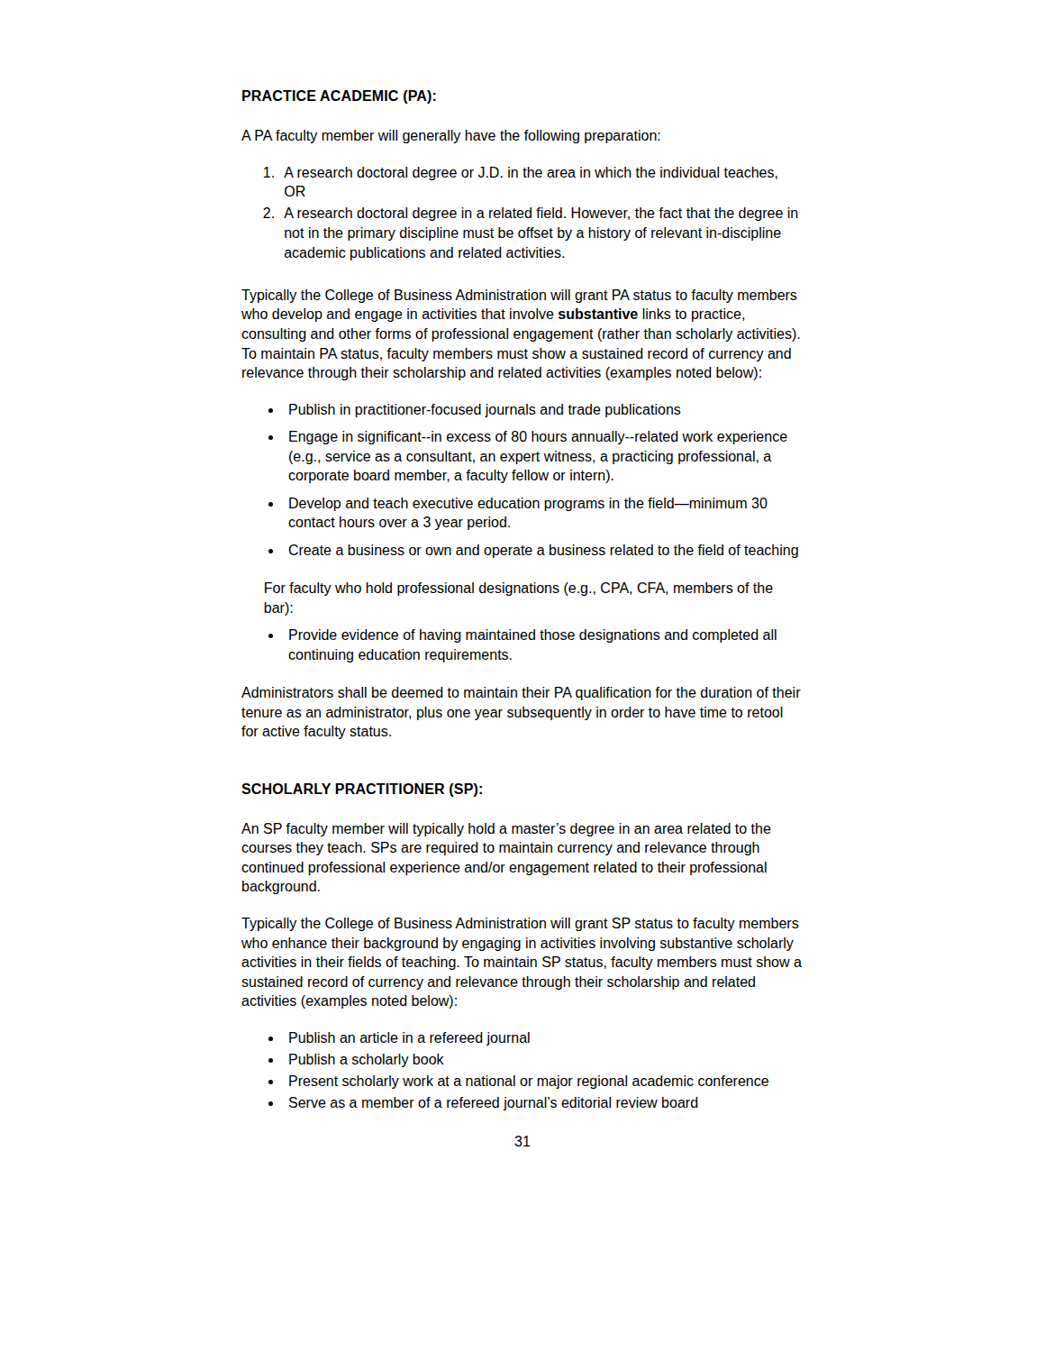PRACTICE ACADEMIC (PA):
A PA faculty member will generally have the following preparation:
A research doctoral degree or J.D. in the area in which the individual teaches, OR
A research doctoral degree in a related field. However, the fact that the degree in not in the primary discipline must be offset by a history of relevant in-discipline academic publications and related activities.
Typically the College of Business Administration will grant PA status to faculty members who develop and engage in activities that involve substantive links to practice, consulting and other forms of professional engagement (rather than scholarly activities). To maintain PA status, faculty members must show a sustained record of currency and relevance through their scholarship and related activities (examples noted below):
Publish in practitioner-focused journals and trade publications
Engage in significant--in excess of 80 hours annually--related work experience (e.g., service as a consultant, an expert witness, a practicing professional, a corporate board member, a faculty fellow or intern).
Develop and teach executive education programs in the field—minimum 30 contact hours over a 3 year period.
Create a business or own and operate a business related to the field of teaching
For faculty who hold professional designations (e.g., CPA, CFA, members of the bar):
Provide evidence of having maintained those designations and completed all continuing education requirements.
Administrators shall be deemed to maintain their PA qualification for the duration of their tenure as an administrator, plus one year subsequently in order to have time to retool for active faculty status.
SCHOLARLY PRACTITIONER (SP):
An SP faculty member will typically hold a master’s degree in an area related to the courses they teach. SPs are required to maintain currency and relevance through continued professional experience and/or engagement related to their professional background.
Typically the College of Business Administration will grant SP status to faculty members who enhance their background by engaging in activities involving substantive scholarly activities in their fields of teaching. To maintain SP status, faculty members must show a sustained record of currency and relevance through their scholarship and related activities (examples noted below):
Publish an article in a refereed journal
Publish a scholarly book
Present scholarly work at a national or major regional academic conference
Serve as a member of a refereed journal’s editorial review board
31